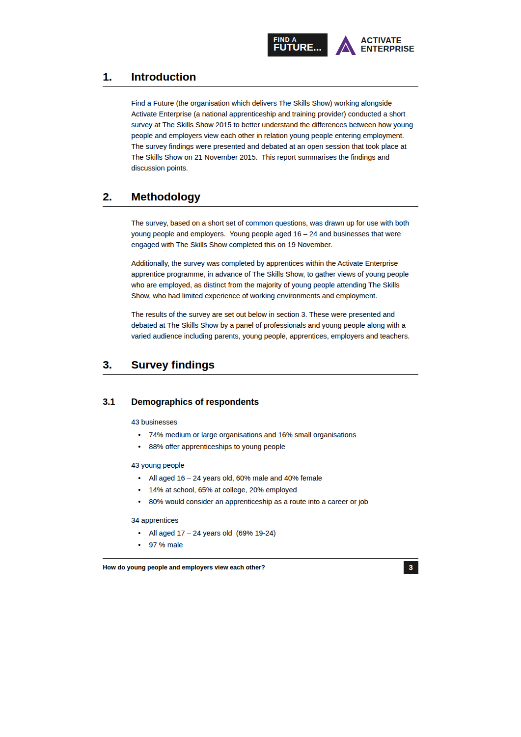FIND A FUTURE...
ACTIVATE ENTERPRISE
1. Introduction
Find a Future (the organisation which delivers The Skills Show) working alongside Activate Enterprise (a national apprenticeship and training provider) conducted a short survey at The Skills Show 2015 to better understand the differences between how young people and employers view each other in relation young people entering employment. The survey findings were presented and debated at an open session that took place at The Skills Show on 21 November 2015. This report summarises the findings and discussion points.
2. Methodology
The survey, based on a short set of common questions, was drawn up for use with both young people and employers. Young people aged 16 – 24 and businesses that were engaged with The Skills Show completed this on 19 November.
Additionally, the survey was completed by apprentices within the Activate Enterprise apprentice programme, in advance of The Skills Show, to gather views of young people who are employed, as distinct from the majority of young people attending The Skills Show, who had limited experience of working environments and employment.
The results of the survey are set out below in section 3. These were presented and debated at The Skills Show by a panel of professionals and young people along with a varied audience including parents, young people, apprentices, employers and teachers.
3. Survey findings
3.1 Demographics of respondents
43 businesses
74% medium or large organisations and 16% small organisations
88% offer apprenticeships to young people
43 young people
All aged 16 – 24 years old, 60% male and 40% female
14% at school, 65% at college, 20% employed
80% would consider an apprenticeship as a route into a career or job
34 apprentices
All aged 17 – 24 years old (69% 19-24)
97 % male
How do young people and employers view each other? 3